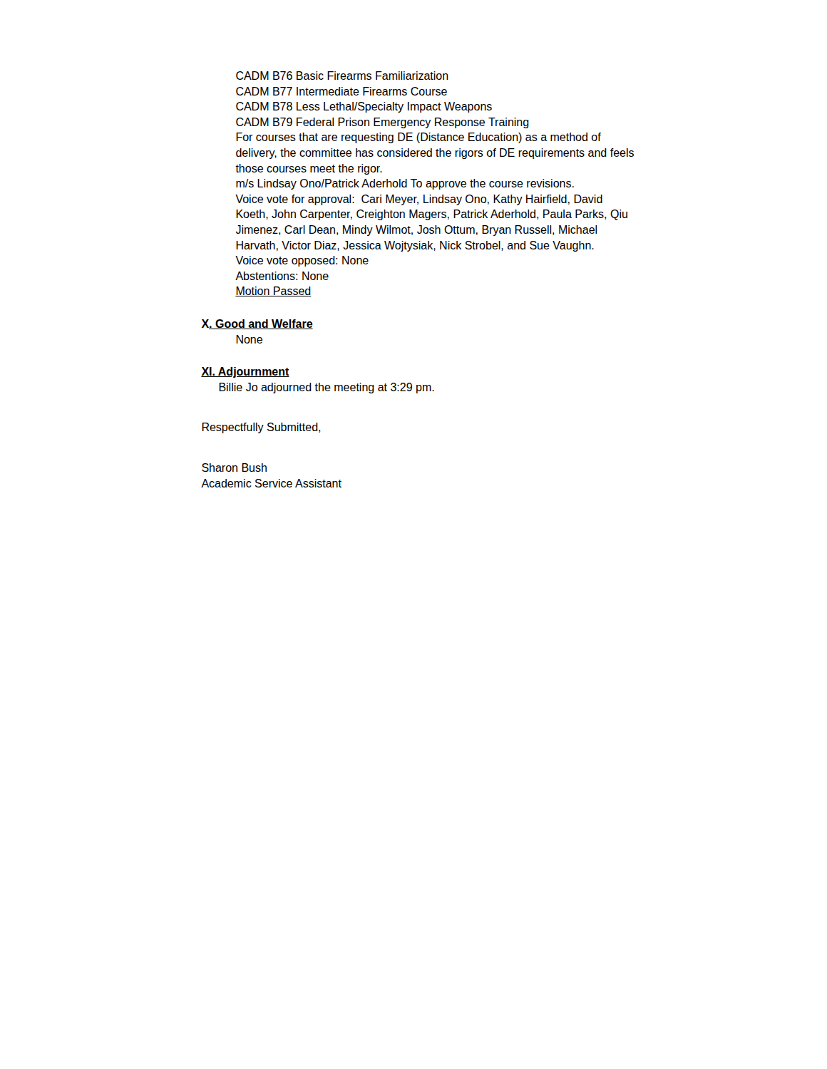CADM B76 Basic Firearms Familiarization
CADM B77 Intermediate Firearms Course
CADM B78 Less Lethal/Specialty Impact Weapons
CADM B79 Federal Prison Emergency Response Training
For courses that are requesting DE (Distance Education) as a method of delivery, the committee has considered the rigors of DE requirements and feels those courses meet the rigor.
m/s Lindsay Ono/Patrick Aderhold To approve the course revisions.
Voice vote for approval: Cari Meyer, Lindsay Ono, Kathy Hairfield, David Koeth, John Carpenter, Creighton Magers, Patrick Aderhold, Paula Parks, Qiu Jimenez, Carl Dean, Mindy Wilmot, Josh Ottum, Bryan Russell, Michael Harvath, Victor Diaz, Jessica Wojtysiak, Nick Strobel, and Sue Vaughn.
Voice vote opposed: None
Abstentions: None
Motion Passed
X. Good and Welfare
None
XI. Adjournment
Billie Jo adjourned the meeting at 3:29 pm.
Respectfully Submitted,
Sharon Bush
Academic Service Assistant